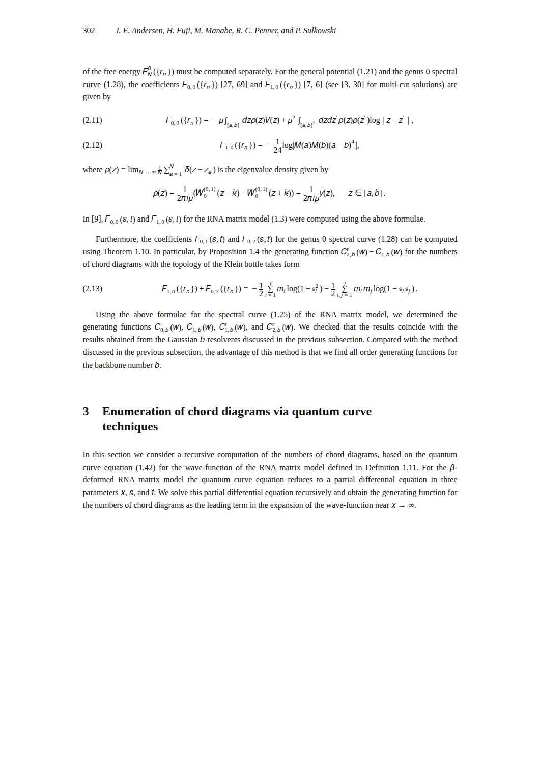302 J. E. Andersen, H. Fuji, M. Manabe, R. C. Penner, and P. Sułkowski
of the free energy FNβ({rn}) must be computed separately. For the general potential (1.21) and the genus 0 spectral curve (1.28), the coefficients F0,0({rn}) [27, 69] and F1,0({rn}) [7, 6] (see [3, 30] for multi-cut solutions) are given by
(2.11) F0,0 ({rn}) = −μ ∫[a,b] dzρ(z)V(z) + μ2 ∫[a,b]2 dzdz′ ρ(z) ρ(z′) log⁡ |z−z′| ,
(2.12) F1,0 ({rn}) = − 124 log⁡ | M(a) M(b) (a−b)4 | ,
where ρ(z)=limN→∞1N∑a=1Nδ(z−za) is the eigenvalue density given by
ρ(z) = 12πiμ ( W0(0,1) (z−iϵ) − W0(0,1) (z+iϵ) ) = 12πiμ y(z) , z∈[a,b] .
In [9], F0,0(s,t) and F1,0(s,t) for the RNA matrix model (1.3) were computed using the above formulae.
Furthermore, the coefficients F0,1(s,t) and F0,2(s,t) for the genus 0 spectral curve (1.28) can be computed using Theorem 1.10. In particular, by Proposition 1.4 the generating function C2,br(w)−C1,b(w) for the numbers of chord diagrams with the topology of the Klein bottle takes form
(2.13) F1,0 ({rn}) + F0,2 ({rn}) = −12 ∑i=1f mi log⁡ (1−𝔰i2) − 12 ∑i,j=1f mimj log⁡ (1−𝔰i𝔰j) .
Using the above formulae for the spectral curve (1.25) of the RNA matrix model, we determined the generating functions C0,b(w), C1,b(w), C1,br(w), and C2,br(w). We checked that the results coincide with the results obtained from the Gaussian b-resolvents discussed in the previous subsection. Compared with the method discussed in the previous subsection, the advantage of this method is that we find all order generating functions for the backbone number b.
3 Enumeration of chord diagrams via quantum curve techniques
In this section we consider a recursive computation of the numbers of chord diagrams, based on the quantum curve equation (1.42) for the wave-function of the RNA matrix model defined in Definition 1.11. For the β-deformed RNA matrix model the quantum curve equation reduces to a partial differential equation in three parameters x, s, and t. We solve this partial differential equation recursively and obtain the generating function for the numbers of chord diagrams as the leading term in the expansion of the wave-function near x→∞.